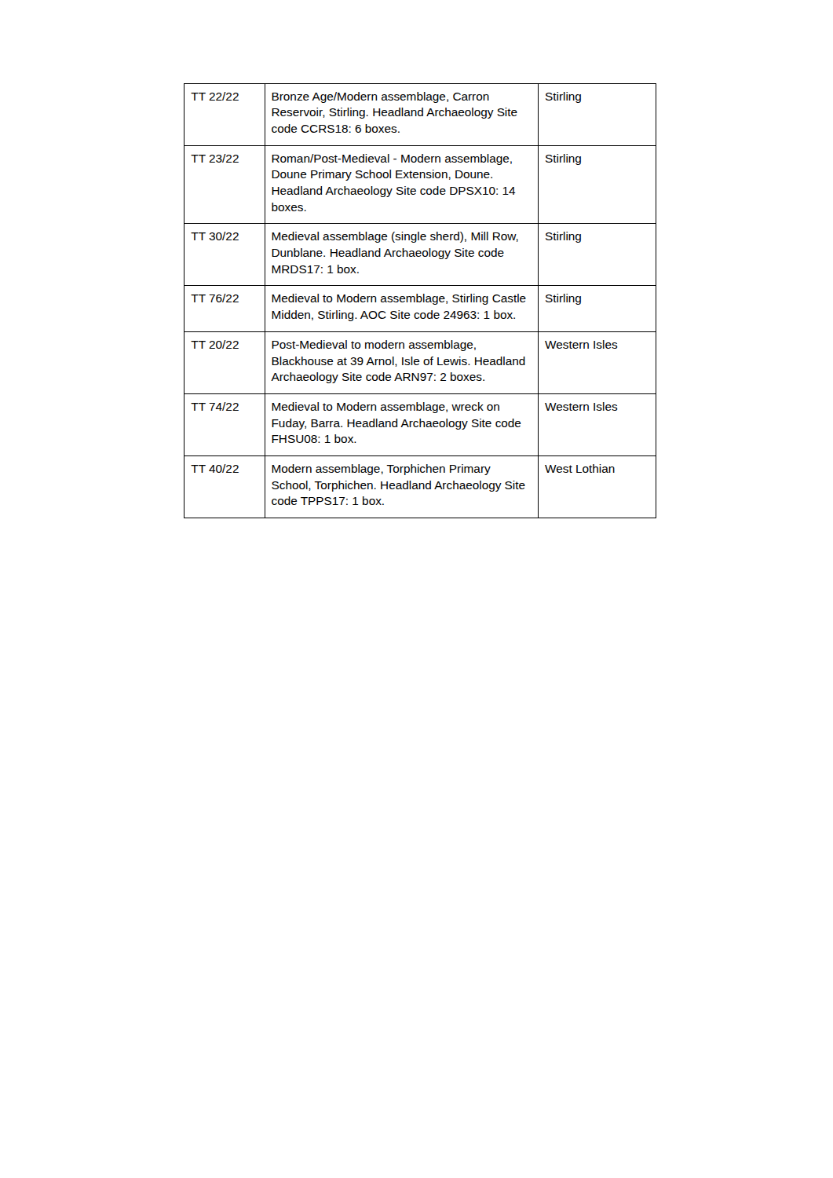| TT 22/22 | Bronze Age/Modern assemblage, Carron Reservoir, Stirling. Headland Archaeology Site code CCRS18: 6 boxes. | Stirling |
| TT 23/22 | Roman/Post-Medieval - Modern assemblage, Doune Primary School Extension, Doune. Headland Archaeology Site code DPSX10: 14 boxes. | Stirling |
| TT 30/22 | Medieval assemblage (single sherd), Mill Row, Dunblane. Headland Archaeology Site code MRDS17: 1 box. | Stirling |
| TT 76/22 | Medieval to Modern assemblage, Stirling Castle Midden, Stirling. AOC Site code 24963: 1 box. | Stirling |
| TT 20/22 | Post-Medieval to modern assemblage, Blackhouse at 39 Arnol, Isle of Lewis. Headland Archaeology Site code ARN97: 2 boxes. | Western Isles |
| TT 74/22 | Medieval to Modern assemblage, wreck on Fuday, Barra. Headland Archaeology Site code FHSU08: 1 box. | Western Isles |
| TT 40/22 | Modern assemblage, Torphichen Primary School, Torphichen. Headland Archaeology Site code TPPS17: 1 box. | West Lothian |